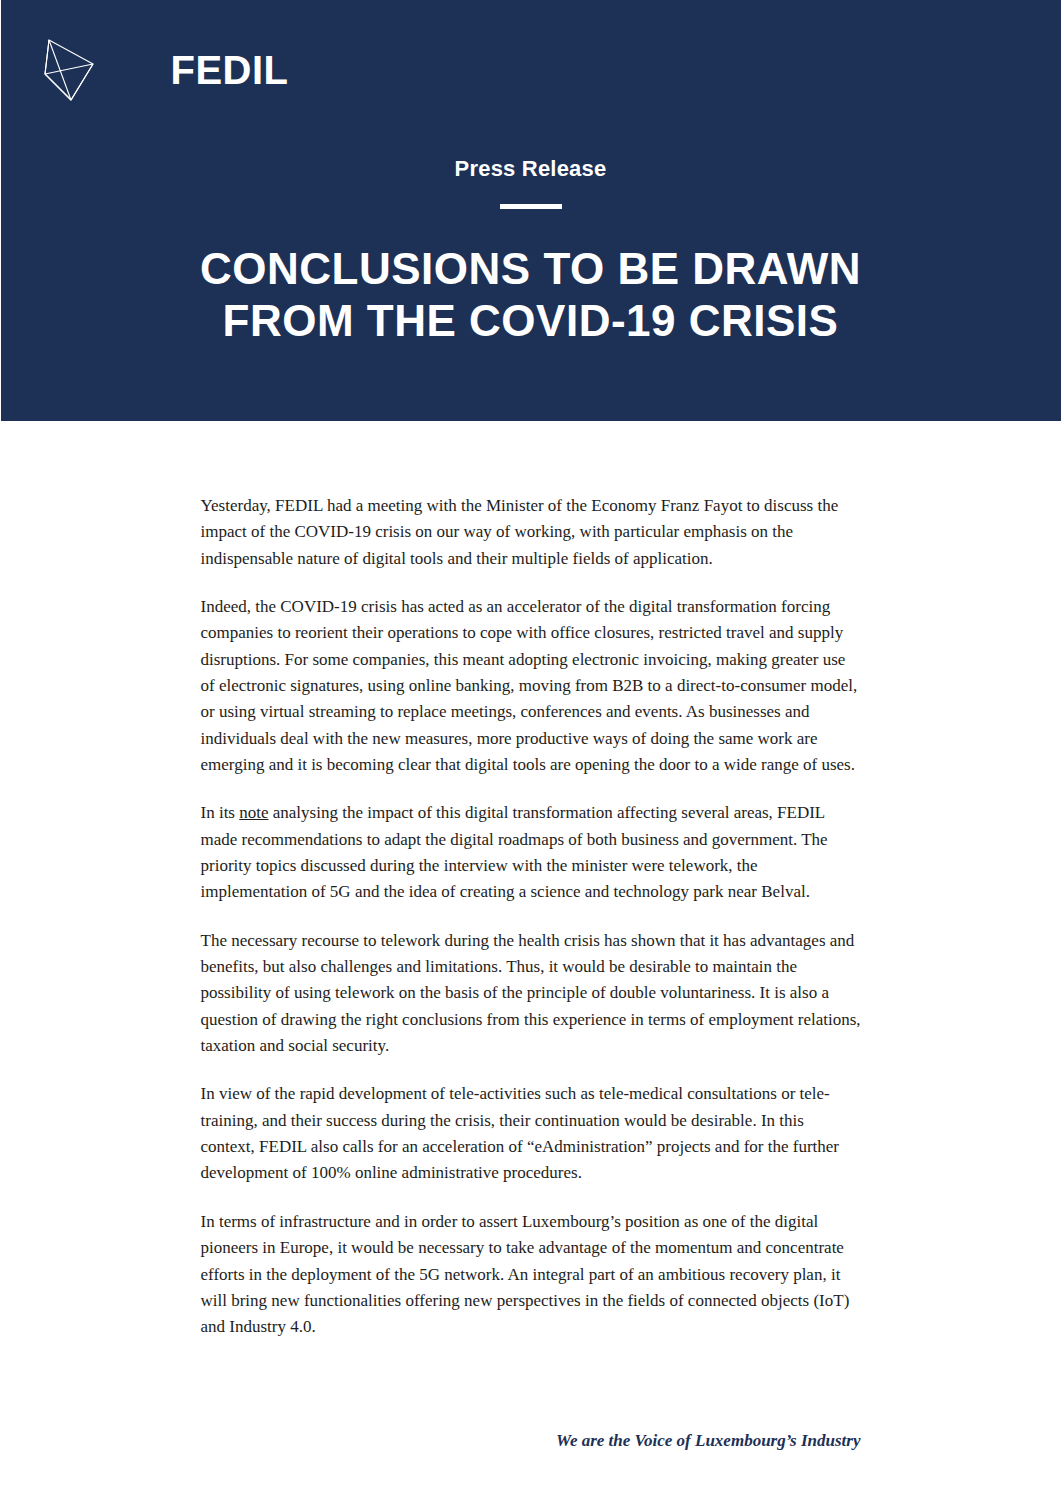FEDIL
Press Release
Conclusions to be drawn from the COVID-19 crisis
Yesterday, FEDIL had a meeting with the Minister of the Economy Franz Fayot to discuss the impact of the COVID-19 crisis on our way of working, with particular emphasis on the indispensable nature of digital tools and their multiple fields of application.
Indeed, the COVID-19 crisis has acted as an accelerator of the digital transformation forcing companies to reorient their operations to cope with office closures, restricted travel and supply disruptions. For some companies, this meant adopting electronic invoicing, making greater use of electronic signatures, using online banking, moving from B2B to a direct-to-consumer model, or using virtual streaming to replace meetings, conferences and events. As businesses and individuals deal with the new measures, more productive ways of doing the same work are emerging and it is becoming clear that digital tools are opening the door to a wide range of uses.
In its note analysing the impact of this digital transformation affecting several areas, FEDIL made recommendations to adapt the digital roadmaps of both business and government. The priority topics discussed during the interview with the minister were telework, the implementation of 5G and the idea of creating a science and technology park near Belval.
The necessary recourse to telework during the health crisis has shown that it has advantages and benefits, but also challenges and limitations. Thus, it would be desirable to maintain the possibility of using telework on the basis of the principle of double voluntariness. It is also a question of drawing the right conclusions from this experience in terms of employment relations, taxation and social security.
In view of the rapid development of tele-activities such as tele-medical consultations or tele-training, and their success during the crisis, their continuation would be desirable. In this context, FEDIL also calls for an acceleration of “eAdministration” projects and for the further development of 100% online administrative procedures.
In terms of infrastructure and in order to assert Luxembourg’s position as one of the digital pioneers in Europe, it would be necessary to take advantage of the momentum and concentrate efforts in the deployment of the 5G network. An integral part of an ambitious recovery plan, it will bring new functionalities offering new perspectives in the fields of connected objects (IoT) and Industry 4.0.
We are the Voice of Luxembourg’s Industry